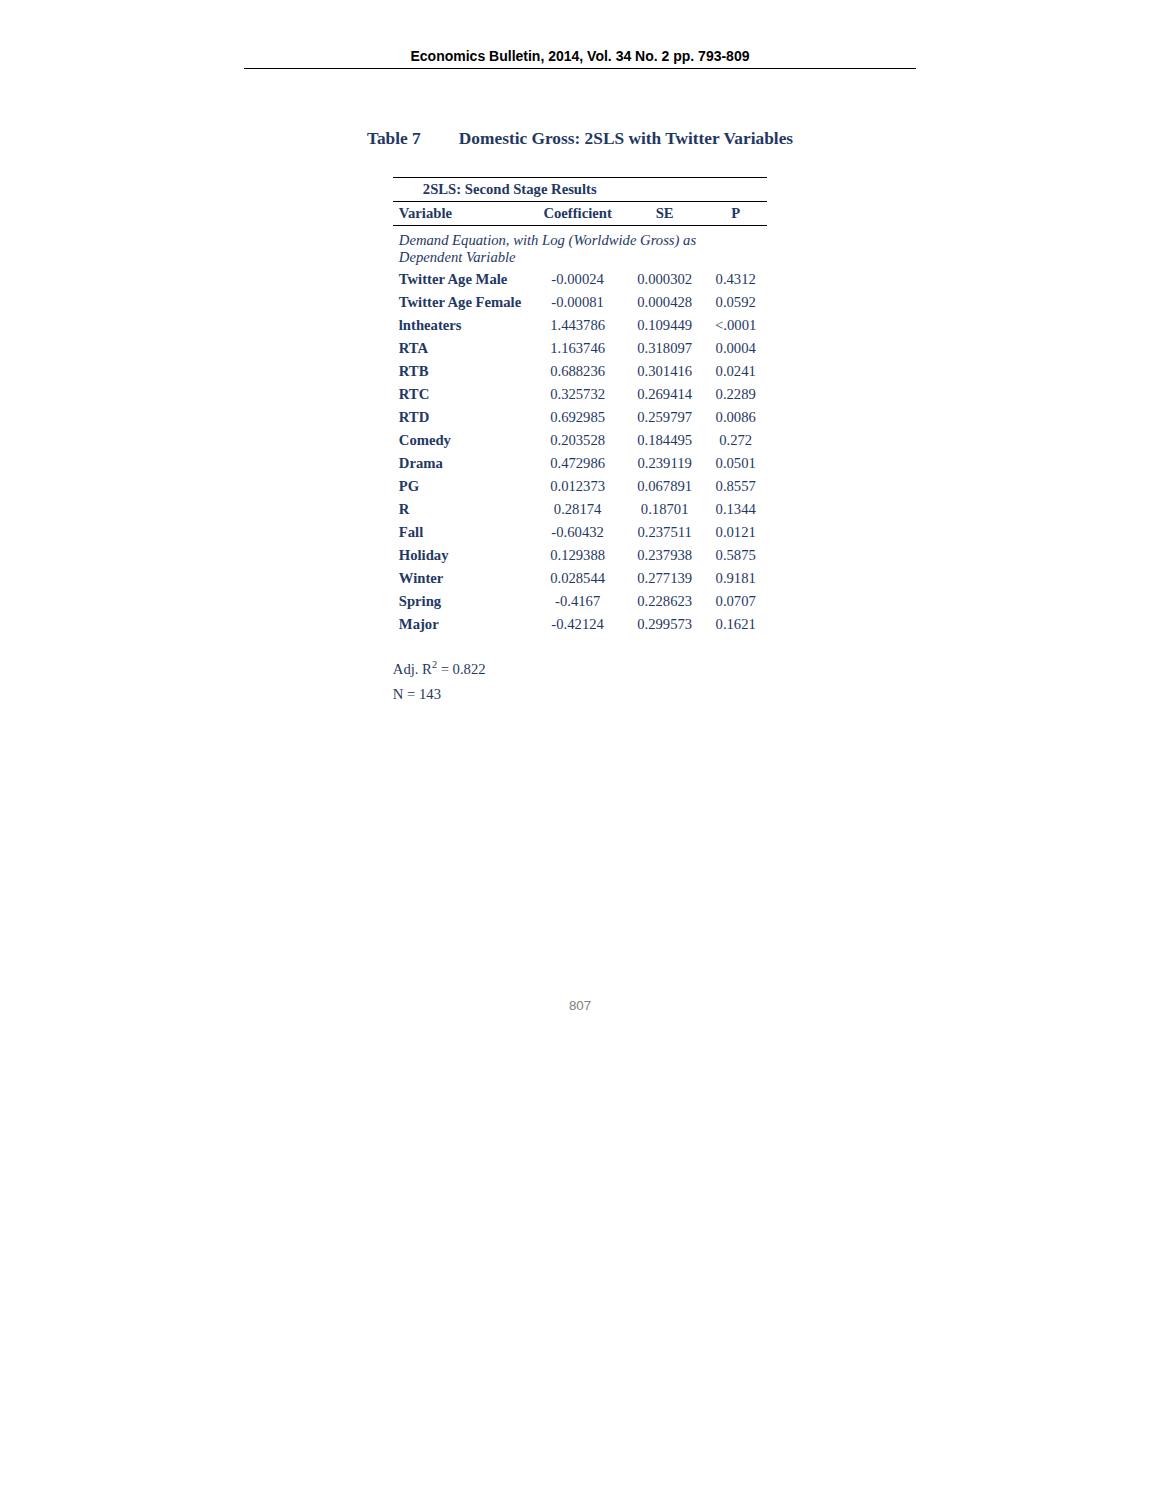Economics Bulletin, 2014, Vol. 34 No. 2 pp. 793-809
Table 7 Domestic Gross: 2SLS with Twitter Variables
| 2SLS: Second Stage Results |
| Variable | Coefficient | SE | P |
| Demand Equation, with Log (Worldwide Gross) as Dependent Variable |
| Twitter Age Male | -0.00024 | 0.000302 | 0.4312 |
| Twitter Age Female | -0.00081 | 0.000428 | 0.0592 |
| lntheaters | 1.443786 | 0.109449 | <.0001 |
| RTA | 1.163746 | 0.318097 | 0.0004 |
| RTB | 0.688236 | 0.301416 | 0.0241 |
| RTC | 0.325732 | 0.269414 | 0.2289 |
| RTD | 0.692985 | 0.259797 | 0.0086 |
| Comedy | 0.203528 | 0.184495 | 0.272 |
| Drama | 0.472986 | 0.239119 | 0.0501 |
| PG | 0.012373 | 0.067891 | 0.8557 |
| R | 0.28174 | 0.18701 | 0.1344 |
| Fall | -0.60432 | 0.237511 | 0.0121 |
| Holiday | 0.129388 | 0.237938 | 0.5875 |
| Winter | 0.028544 | 0.277139 | 0.9181 |
| Spring | -0.4167 | 0.228623 | 0.0707 |
| Major | -0.42124 | 0.299573 | 0.1621 |
Adj. R2 = 0.822
N = 143
807